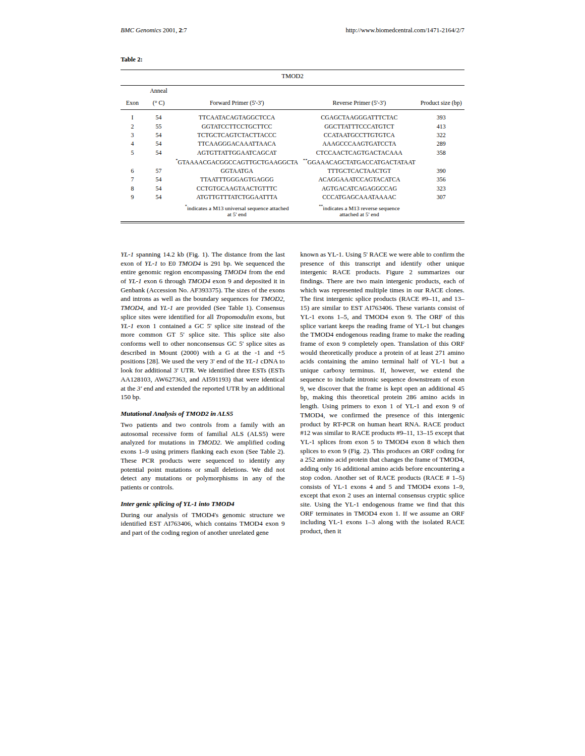BMC Genomics 2001, 2:7
http://www.biomedcentral.com/1471-2164/2/7
Table 2:
TMOD2
| | Anneal | | | |
| --- | --- | --- | --- | --- |
| Exon | (° C) | Forward Primer (5'-3') | Reverse Primer (5'-3') | Product size (bp) |
| I | 54 | TTCAATACAGTAGGCTCCA | CGAGCTAAGGGATTTCTAC | 393 |
| 2 | 55 | GGTATCCTTCCTGCTTCC | GGCTTATTTCCCATGTCT | 413 |
| 3 | 54 | TCTGCTCAGTCTACTTACCC | CCATAATGCCTTGTGTCA | 322 |
| 4 | 54 | TTCAAGGGACAAATTAACA | AAAGCCCAAGTGATCCTA | 289 |
| 5 | 54 | AGTGTTATTGGAATCAGCAT | CTCCAACTCAGTGACTACAAA | 358 |
| | | * GTAAAACGACGGCCAGTTGCTGAAGGCTA | ** GGAAACAGCTATGACCATGACTATAAT | |
| 6 | 57 | GGTAATGA | TTTGCTCACTAACTGT | 390 |
| 7 | 54 | TTAATTTGGGAGTGAGGG | ACAGGAAATCCAGTACATCA | 356 |
| 8 | 54 | CCTGTGCAAGTAACTGTTTC | AGTGACATCAGAGGCCAG | 323 |
| 9 | 54 | ATGTTGTTTATCTGGAATTTA | CCCATGAGCAAATAAAAC | 307 |
| | | * indicates a M13 universal sequence attached at 5' end | ** indicates a M13 reverse sequence attached at 5' end | |
YL-1 spanning 14.2 kb (Fig. 1). The distance from the last exon of YL-1 to E0 TMOD4 is 291 bp. We sequenced the entire genomic region encompassing TMOD4 from the end of YL-1 exon 6 through TMOD4 exon 9 and deposited it in Genbank (Accession No. AF393375). The sizes of the exons and introns as well as the boundary sequences for TMOD2, TMOD4, and YL-1 are provided (See Table 1). Consensus splice sites were identified for all Tropomodulin exons, but YL-1 exon 1 contained a GC 5' splice site instead of the more common GT 5' splice site. This splice site also conforms well to other nonconsensus GC 5' splice sites as described in Mount (2000) with a G at the -1 and +5 positions [28]. We used the very 3' end of the YL-1 cDNA to look for additional 3' UTR. We identified three ESTs (ESTs AA128103, AW627363, and AI591193) that were identical at the 3' end and extended the reported UTR by an additional 150 bp.
Mutational Analysis of TMOD2 in ALS5
Two patients and two controls from a family with an autosomal recessive form of familial ALS (ALS5) were analyzed for mutations in TMOD2. We amplified coding exons 1–9 using primers flanking each exon (See Table 2). These PCR products were sequenced to identify any potential point mutations or small deletions. We did not detect any mutations or polymorphisms in any of the patients or controls.
Inter genic splicing of YL-1 into TMOD4
During our analysis of TMOD4's genomic structure we identified EST AI763406, which contains TMOD4 exon 9 and part of the coding region of another unrelated gene
known as YL-1. Using 5' RACE we were able to confirm the presence of this transcript and identify other unique intergenic RACE products. Figure 2 summarizes our findings. There are two main intergenic products, each of which was represented multiple times in our RACE clones. The first intergenic splice products (RACE #9–11, and 13–15) are similar to EST AI763406. These variants consist of YL-1 exons 1–5, and TMOD4 exon 9. The ORF of this splice variant keeps the reading frame of YL-1 but changes the TMOD4 endogenous reading frame to make the reading frame of exon 9 completely open. Translation of this ORF would theoretically produce a protein of at least 271 amino acids containing the amino terminal half of YL-1 but a unique carboxy terminus. If, however, we extend the sequence to include intronic sequence downstream of exon 9, we discover that the frame is kept open an additional 45 bp, making this theoretical protein 286 amino acids in length. Using primers to exon 1 of YL-1 and exon 9 of TMOD4, we confirmed the presence of this intergenic product by RT-PCR on human heart RNA. RACE product #12 was similar to RACE products #9–11, 13–15 except that YL-1 splices from exon 5 to TMOD4 exon 8 which then splices to exon 9 (Fig. 2). This produces an ORF coding for a 252 amino acid protein that changes the frame of TMOD4, adding only 16 additional amino acids before encountering a stop codon. Another set of RACE products (RACE # 1–5) consists of YL-1 exons 4 and 5 and TMOD4 exons 1–9, except that exon 2 uses an internal consensus cryptic splice site. Using the YL-1 endogenous frame we find that this ORF terminates in TMOD4 exon 1. If we assume an ORF including YL-1 exons 1–3 along with the isolated RACE product, then it